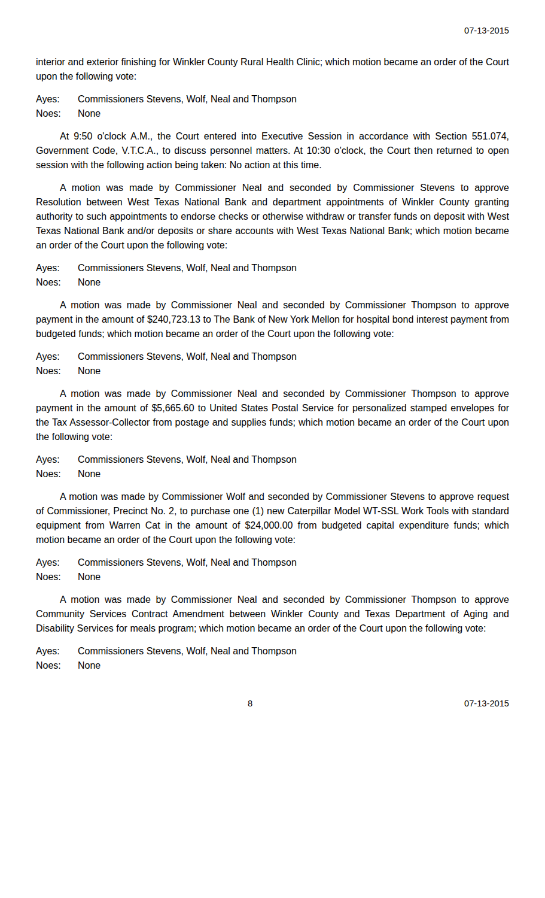07-13-2015
interior and exterior finishing for Winkler County Rural Health Clinic; which motion became an order of the Court upon the following vote:
Ayes: Commissioners Stevens, Wolf, Neal and Thompson Noes: None
At 9:50 o'clock A.M., the Court entered into Executive Session in accordance with Section 551.074, Government Code, V.T.C.A., to discuss personnel matters. At 10:30 o'clock, the Court then returned to open session with the following action being taken: No action at this time.
A motion was made by Commissioner Neal and seconded by Commissioner Stevens to approve Resolution between West Texas National Bank and department appointments of Winkler County granting authority to such appointments to endorse checks or otherwise withdraw or transfer funds on deposit with West Texas National Bank and/or deposits or share accounts with West Texas National Bank; which motion became an order of the Court upon the following vote:
Ayes: Commissioners Stevens, Wolf, Neal and Thompson Noes: None
A motion was made by Commissioner Neal and seconded by Commissioner Thompson to approve payment in the amount of $240,723.13 to The Bank of New York Mellon for hospital bond interest payment from budgeted funds; which motion became an order of the Court upon the following vote:
Ayes: Commissioners Stevens, Wolf, Neal and Thompson Noes: None
A motion was made by Commissioner Neal and seconded by Commissioner Thompson to approve payment in the amount of $5,665.60 to United States Postal Service for personalized stamped envelopes for the Tax Assessor-Collector from postage and supplies funds; which motion became an order of the Court upon the following vote:
Ayes: Commissioners Stevens, Wolf, Neal and Thompson Noes: None
A motion was made by Commissioner Wolf and seconded by Commissioner Stevens to approve request of Commissioner, Precinct No. 2, to purchase one (1) new Caterpillar Model WT-SSL Work Tools with standard equipment from Warren Cat in the amount of $24,000.00 from budgeted capital expenditure funds; which motion became an order of the Court upon the following vote:
Ayes: Commissioners Stevens, Wolf, Neal and Thompson Noes: None
A motion was made by Commissioner Neal and seconded by Commissioner Thompson to approve Community Services Contract Amendment between Winkler County and Texas Department of Aging and Disability Services for meals program; which motion became an order of the Court upon the following vote:
Ayes: Commissioners Stevens, Wolf, Neal and Thompson Noes: None
8
07-13-2015